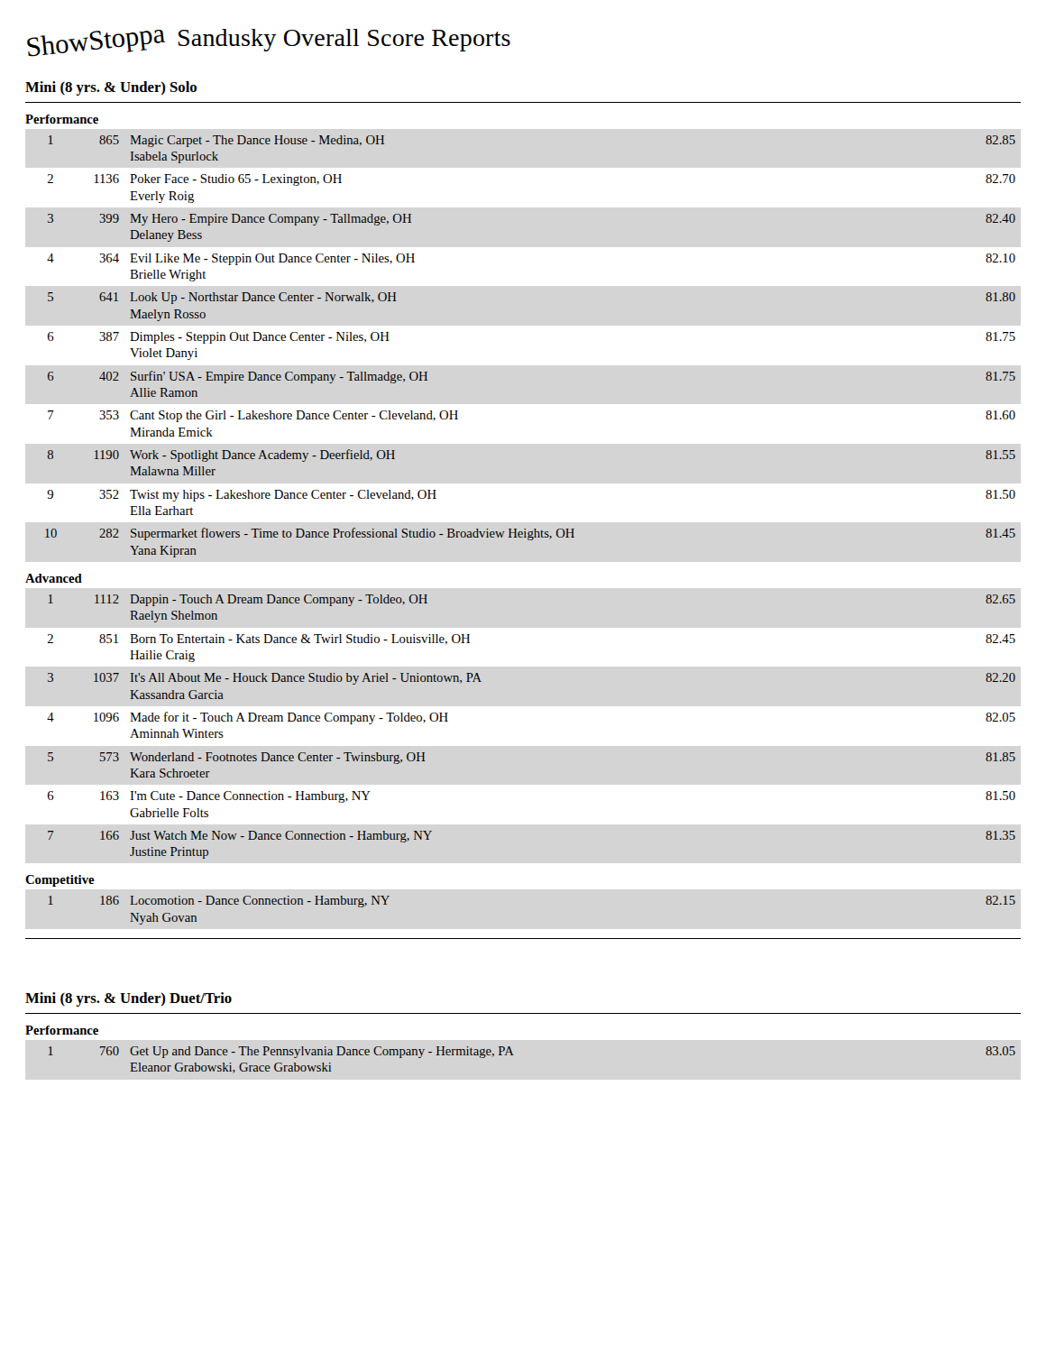ShowStoppa
Sandusky Overall Score Reports
Mini (8 yrs. & Under) Solo
Performance
| 1 | 865 | Magic Carpet - The Dance House - Medina, OH Isabela Spurlock | 82.85 |
| 2 | 1136 | Poker Face - Studio 65 - Lexington, OH Everly Roig | 82.70 |
| 3 | 399 | My Hero - Empire Dance Company - Tallmadge, OH Delaney Bess | 82.40 |
| 4 | 364 | Evil Like Me - Steppin Out Dance Center - Niles, OH Brielle Wright | 82.10 |
| 5 | 641 | Look Up - Northstar Dance Center - Norwalk, OH Maelyn Rosso | 81.80 |
| 6 | 387 | Dimples - Steppin Out Dance Center - Niles, OH Violet Danyi | 81.75 |
| 6 | 402 | Surfin' USA - Empire Dance Company - Tallmadge, OH Allie Ramon | 81.75 |
| 7 | 353 | Cant Stop the Girl - Lakeshore Dance Center - Cleveland, OH Miranda Emick | 81.60 |
| 8 | 1190 | Work - Spotlight Dance Academy - Deerfield, OH Malawna Miller | 81.55 |
| 9 | 352 | Twist my hips - Lakeshore Dance Center - Cleveland, OH Ella Earhart | 81.50 |
| 10 | 282 | Supermarket flowers - Time to Dance Professional Studio - Broadview Heights, OH Yana Kipran | 81.45 |
Advanced
| 1 | 1112 | Dappin - Touch A Dream Dance Company - Toldeo, OH Raelyn Shelmon | 82.65 |
| 2 | 851 | Born To Entertain - Kats Dance & Twirl Studio - Louisville, OH Hailie Craig | 82.45 |
| 3 | 1037 | It's All About Me - Houck Dance Studio by Ariel - Uniontown, PA Kassandra Garcia | 82.20 |
| 4 | 1096 | Made for it - Touch A Dream Dance Company - Toldeo, OH Aminnah Winters | 82.05 |
| 5 | 573 | Wonderland - Footnotes Dance Center - Twinsburg, OH Kara Schroeter | 81.85 |
| 6 | 163 | I'm Cute - Dance Connection - Hamburg, NY Gabrielle Folts | 81.50 |
| 7 | 166 | Just Watch Me Now - Dance Connection - Hamburg, NY Justine Printup | 81.35 |
Competitive
| 1 | 186 | Locomotion - Dance Connection - Hamburg, NY Nyah Govan | 82.15 |
Mini (8 yrs. & Under) Duet/Trio
Performance
| 1 | 760 | Get Up and Dance - The Pennsylvania Dance Company - Hermitage, PA Eleanor Grabowski, Grace Grabowski | 83.05 |